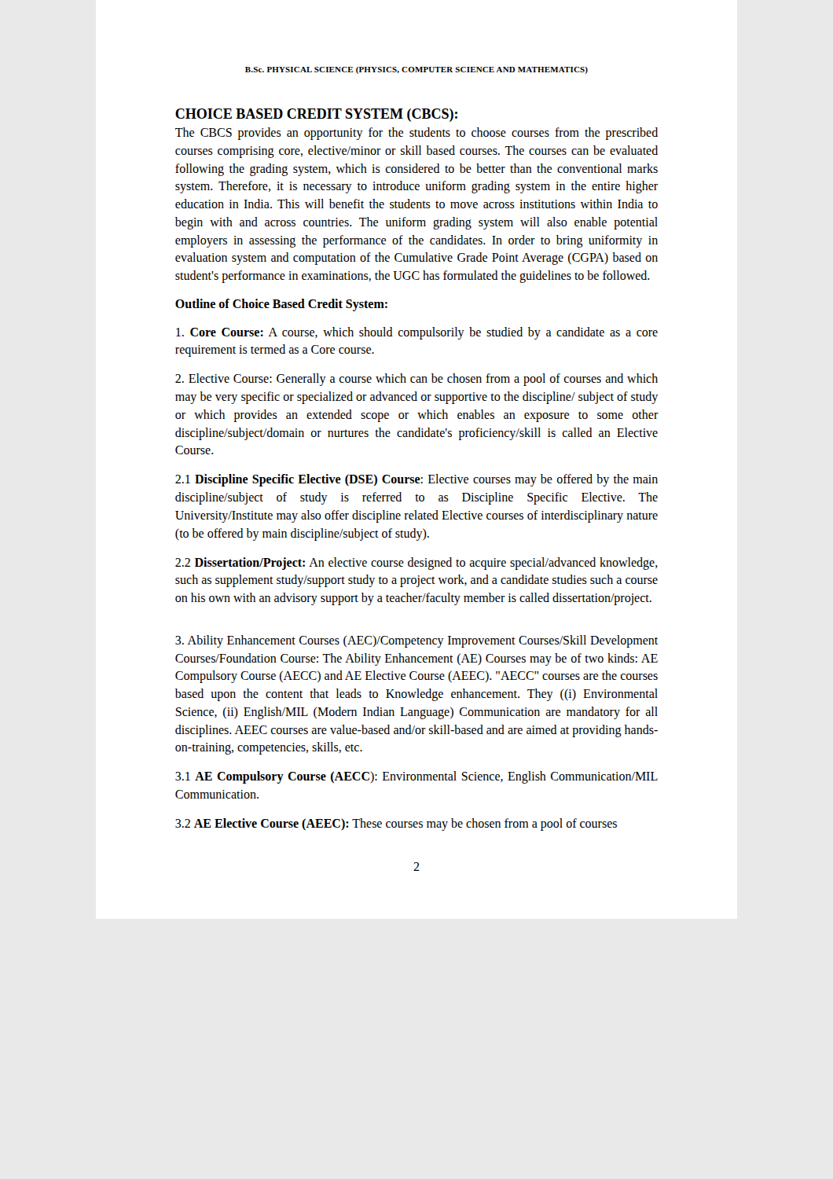B.Sc. PHYSICAL SCIENCE (PHYSICS, COMPUTER SCIENCE AND MATHEMATICS)
CHOICE BASED CREDIT SYSTEM (CBCS):
The CBCS provides an opportunity for the students to choose courses from the prescribed courses comprising core, elective/minor or skill based courses. The courses can be evaluated following the grading system, which is considered to be better than the conventional marks system. Therefore, it is necessary to introduce uniform grading system in the entire higher education in India. This will benefit the students to move across institutions within India to begin with and across countries. The uniform grading system will also enable potential employers in assessing the performance of the candidates. In order to bring uniformity in evaluation system and computation of the Cumulative Grade Point Average (CGPA) based on student's performance in examinations, the UGC has formulated the guidelines to be followed.
Outline of Choice Based Credit System:
1. Core Course: A course, which should compulsorily be studied by a candidate as a core requirement is termed as a Core course.
2. Elective Course: Generally a course which can be chosen from a pool of courses and which may be very specific or specialized or advanced or supportive to the discipline/ subject of study or which provides an extended scope or which enables an exposure to some other discipline/subject/domain or nurtures the candidate's proficiency/skill is called an Elective Course.
2.1 Discipline Specific Elective (DSE) Course: Elective courses may be offered by the main discipline/subject of study is referred to as Discipline Specific Elective. The University/Institute may also offer discipline related Elective courses of interdisciplinary nature (to be offered by main discipline/subject of study).
2.2 Dissertation/Project: An elective course designed to acquire special/advanced knowledge, such as supplement study/support study to a project work, and a candidate studies such a course on his own with an advisory support by a teacher/faculty member is called dissertation/project.
3. Ability Enhancement Courses (AEC)/Competency Improvement Courses/Skill Development Courses/Foundation Course: The Ability Enhancement (AE) Courses may be of two kinds: AE Compulsory Course (AECC) and AE Elective Course (AEEC). "AECC" courses are the courses based upon the content that leads to Knowledge enhancement. They ((i) Environmental Science, (ii) English/MIL (Modern Indian Language) Communication are mandatory for all disciplines. AEEC courses are value-based and/or skill-based and are aimed at providing hands-on-training, competencies, skills, etc.
3.1 AE Compulsory Course (AECC): Environmental Science, English Communication/MIL Communication.
3.2 AE Elective Course (AEEC): These courses may be chosen from a pool of courses
2